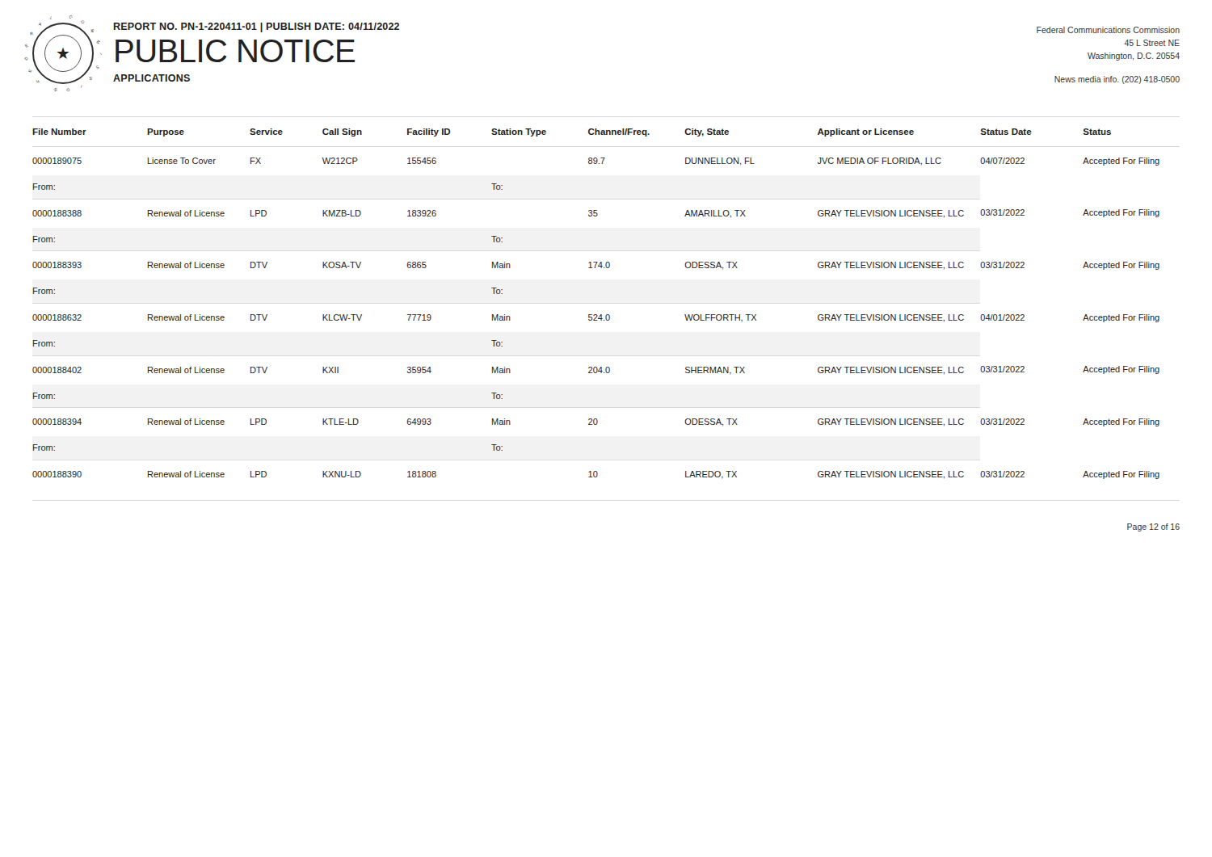★
F E D E R A L C O M M I S S I O N
REPORT NO. PN-1-220411-01 | PUBLISH DATE: 04/11/2022
PUBLIC NOTICE
APPLICATIONS
Federal Communications Commission
45 L Street NE
Washington, D.C. 20554
News media info. (202) 418-0500
| File Number | Purpose | Service | Call Sign | Facility ID | Station Type | Channel/Freq. | City, State | Applicant or Licensee | Status Date | Status |
| --- | --- | --- | --- | --- | --- | --- | --- | --- | --- | --- |
| 0000189075 | License To Cover | FX | W212CP | 155456 | | 89.7 | DUNNELLON, FL | JVC MEDIA OF FLORIDA, LLC | 04/07/2022 | Accepted For Filing |
| From: | | | | | To: | | | | | |
| 0000188388 | Renewal of License | LPD | KMZB-LD | 183926 | | 35 | AMARILLO, TX | GRAY TELEVISION LICENSEE, LLC | 03/31/2022 | Accepted For Filing |
| From: | | | | | To: | | | | | |
| 0000188393 | Renewal of License | DTV | KOSA-TV | 6865 | Main | 174.0 | ODESSA, TX | GRAY TELEVISION LICENSEE, LLC | 03/31/2022 | Accepted For Filing |
| From: | | | | | To: | | | | | |
| 0000188632 | Renewal of License | DTV | KLCW-TV | 77719 | Main | 524.0 | WOLFFORTH, TX | GRAY TELEVISION LICENSEE, LLC | 04/01/2022 | Accepted For Filing |
| From: | | | | | To: | | | | | |
| 0000188402 | Renewal of License | DTV | KXII | 35954 | Main | 204.0 | SHERMAN, TX | GRAY TELEVISION LICENSEE, LLC | 03/31/2022 | Accepted For Filing |
| From: | | | | | To: | | | | | |
| 0000188394 | Renewal of License | LPD | KTLE-LD | 64993 | Main | 20 | ODESSA, TX | GRAY TELEVISION LICENSEE, LLC | 03/31/2022 | Accepted For Filing |
| From: | | | | | To: | | | | | |
| 0000188390 | Renewal of License | LPD | KXNU-LD | 181808 | | 10 | LAREDO, TX | GRAY TELEVISION LICENSEE, LLC | 03/31/2022 | Accepted For Filing |
Page 12 of 16